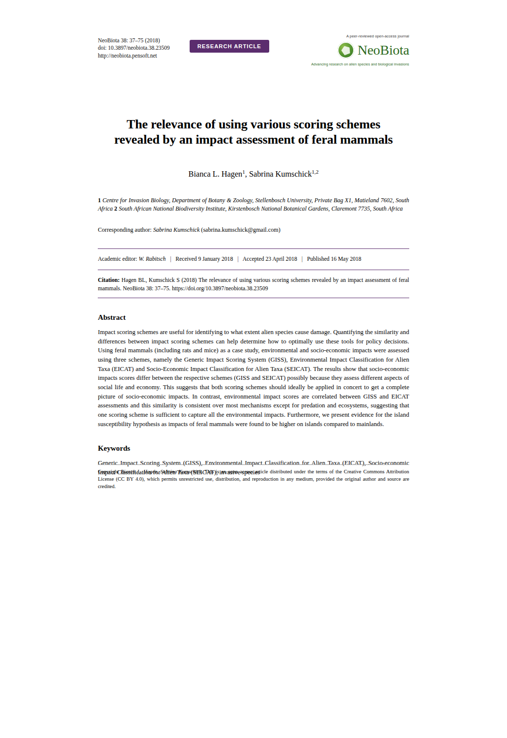NeoBiota 38: 37–75 (2018)
doi: 10.3897/neobiota.38.23509
http://neobiota.pensoft.net
RESEARCH ARTICLE
A peer-reviewed open-access journal
Neo Biota
Advancing research on alien species and biological invasions
The relevance of using various scoring schemes
revealed by an impact assessment of feral mammals
Bianca L. Hagen1, Sabrina Kumschick1,2
1 Centre for Invasion Biology, Department of Botany & Zoology, Stellenbosch University, Private Bag X1, Matieland 7602, South Africa 2 South African National Biodiversity Institute, Kirstenbosch National Botanical Gardens, Claremont 7735, South Africa
Corresponding author: Sabrina Kumschick (sabrina.kumschick@gmail.com)
Academic editor: W. Rabitsch | Received 9 January 2018 | Accepted 23 April 2018 | Published 16 May 2018
Citation: Hagen BL, Kumschick S (2018) The relevance of using various scoring schemes revealed by an impact assessment of feral mammals. NeoBiota 38: 37–75. https://doi.org/10.3897/neobiota.38.23509
Abstract
Impact scoring schemes are useful for identifying to what extent alien species cause damage. Quantifying the similarity and differences between impact scoring schemes can help determine how to optimally use these tools for policy decisions. Using feral mammals (including rats and mice) as a case study, environmental and socio-economic impacts were assessed using three schemes, namely the Generic Impact Scoring System (GISS), Environmental Impact Classification for Alien Taxa (EICAT) and Socio-Economic Impact Classification for Alien Taxa (SEICAT). The results show that socio-economic impacts scores differ between the respective schemes (GISS and SEICAT) possibly because they assess different aspects of social life and economy. This suggests that both scoring schemes should ideally be applied in concert to get a complete picture of socio-economic impacts. In contrast, environmental impact scores are correlated between GISS and EICAT assessments and this similarity is consistent over most mechanisms except for predation and ecosystems, suggesting that one scoring scheme is sufficient to capture all the environmental impacts. Furthermore, we present evidence for the island susceptibility hypothesis as impacts of feral mammals were found to be higher on islands compared to mainlands.
Keywords
Generic Impact Scoring System (GISS), Environmental Impact Classification for Alien Taxa (EICAT), Socio-economic Impact Classification for Alien Taxa (SEICAT), invasive species
Copyright Bianca L. Hagen, Sabrina Kumschick. This is an open access article distributed under the terms of the Creative Commons Attribution License (CC BY 4.0), which permits unrestricted use, distribution, and reproduction in any medium, provided the original author and source are credited.